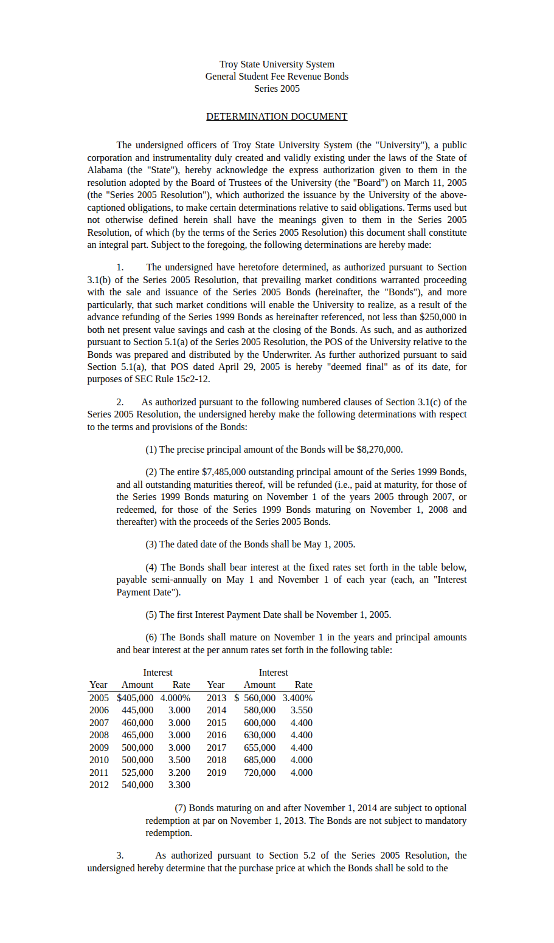Troy State University System
General Student Fee Revenue Bonds
Series 2005
DETERMINATION DOCUMENT
The undersigned officers of Troy State University System (the "University"), a public corporation and instrumentality duly created and validly existing under the laws of the State of Alabama (the "State"), hereby acknowledge the express authorization given to them in the resolution adopted by the Board of Trustees of the University (the "Board") on March 11, 2005 (the "Series 2005 Resolution"), which authorized the issuance by the University of the above-captioned obligations, to make certain determinations relative to said obligations. Terms used but not otherwise defined herein shall have the meanings given to them in the Series 2005 Resolution, of which (by the terms of the Series 2005 Resolution) this document shall constitute an integral part. Subject to the foregoing, the following determinations are hereby made:
1. The undersigned have heretofore determined, as authorized pursuant to Section 3.1(b) of the Series 2005 Resolution, that prevailing market conditions warranted proceeding with the sale and issuance of the Series 2005 Bonds (hereinafter, the "Bonds"), and more particularly, that such market conditions will enable the University to realize, as a result of the advance refunding of the Series 1999 Bonds as hereinafter referenced, not less than $250,000 in both net present value savings and cash at the closing of the Bonds. As such, and as authorized pursuant to Section 5.1(a) of the Series 2005 Resolution, the POS of the University relative to the Bonds was prepared and distributed by the Underwriter. As further authorized pursuant to said Section 5.1(a), that POS dated April 29, 2005 is hereby "deemed final" as of its date, for purposes of SEC Rule 15c2-12.
2. As authorized pursuant to the following numbered clauses of Section 3.1(c) of the Series 2005 Resolution, the undersigned hereby make the following determinations with respect to the terms and provisions of the Bonds:
(1) The precise principal amount of the Bonds will be $8,270,000.
(2) The entire $7,485,000 outstanding principal amount of the Series 1999 Bonds, and all outstanding maturities thereof, will be refunded (i.e., paid at maturity, for those of the Series 1999 Bonds maturing on November 1 of the years 2005 through 2007, or redeemed, for those of the Series 1999 Bonds maturing on November 1, 2008 and thereafter) with the proceeds of the Series 2005 Bonds.
(3) The dated date of the Bonds shall be May 1, 2005.
(4) The Bonds shall bear interest at the fixed rates set forth in the table below, payable semi-annually on May 1 and November 1 of each year (each, an "Interest Payment Date").
(5) The first Interest Payment Date shall be November 1, 2005.
(6) The Bonds shall mature on November 1 in the years and principal amounts and bear interest at the per annum rates set forth in the following table:
| | Interest | | Interest |
| --- | --- | --- | --- |
| Year | Amount | Rate | Year | Amount | Rate |
| 2005 | $405,000 | 4.000% | 2013 | $ 560,000 | 3.400% |
| 2006 | 445,000 | 3.000 | 2014 | 580,000 | 3.550 |
| 2007 | 460,000 | 3.000 | 2015 | 600,000 | 4.400 |
| 2008 | 465,000 | 3.000 | 2016 | 630,000 | 4.400 |
| 2009 | 500,000 | 3.000 | 2017 | 655,000 | 4.400 |
| 2010 | 500,000 | 3.500 | 2018 | 685,000 | 4.000 |
| 2011 | 525,000 | 3.200 | 2019 | 720,000 | 4.000 |
| 2012 | 540,000 | 3.300 | | | |
(7) Bonds maturing on and after November 1, 2014 are subject to optional redemption at par on November 1, 2013. The Bonds are not subject to mandatory redemption.
3. As authorized pursuant to Section 5.2 of the Series 2005 Resolution, the undersigned hereby determine that the purchase price at which the Bonds shall be sold to the